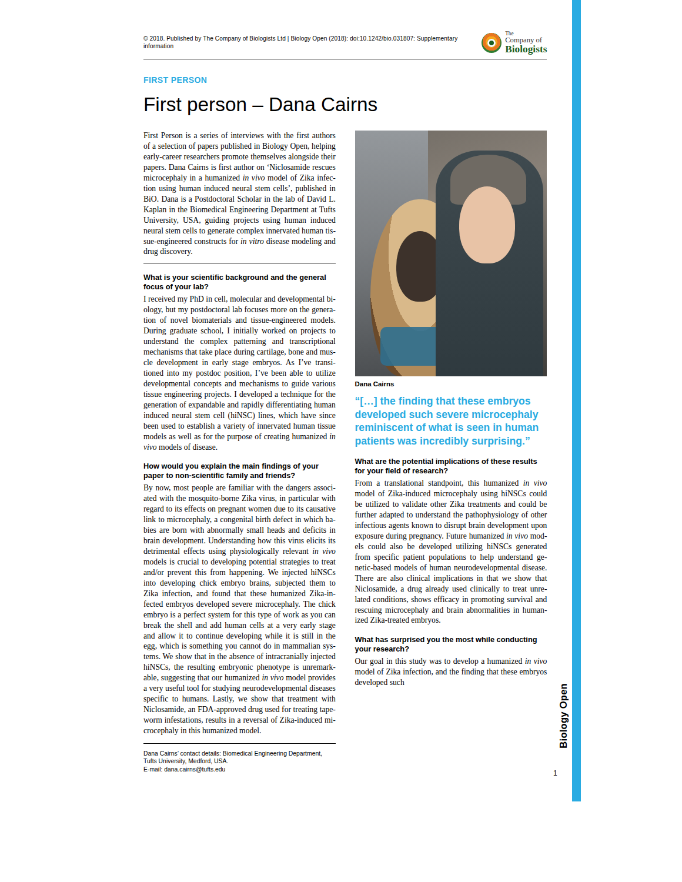Biology Open
1
© 2018. Published by The Company of Biologists Ltd | Biology Open (2018): doi:10.1242/bio.031807: Supplementary information
The Company of Biologists
FIRST PERSON
First person – Dana Cairns
First Person is a series of interviews with the first authors of a selection of papers published in Biology Open, helping early-career researchers promote themselves alongside their papers. Dana Cairns is first author on ‘Niclosamide rescues microcephaly in a humanized in vivo model of Zika infection using human induced neural stem cells’, published in BiO. Dana is a Postdoctoral Scholar in the lab of David L. Kaplan in the Biomedical Engineering Department at Tufts University, USA, guiding projects using human induced neural stem cells to generate complex innervated human tissue-engineered constructs for in vitro disease modeling and drug discovery.
What is your scientific background and the general focus of your lab?
I received my PhD in cell, molecular and developmental biology, but my postdoctoral lab focuses more on the generation of novel biomaterials and tissue-engineered models. During graduate school, I initially worked on projects to understand the complex patterning and transcriptional mechanisms that take place during cartilage, bone and muscle development in early stage embryos. As I’ve transitioned into my postdoc position, I’ve been able to utilize developmental concepts and mechanisms to guide various tissue engineering projects. I developed a technique for the generation of expandable and rapidly differentiating human induced neural stem cell (hiNSC) lines, which have since been used to establish a variety of innervated human tissue models as well as for the purpose of creating humanized in vivo models of disease.
How would you explain the main findings of your paper to non-scientific family and friends?
By now, most people are familiar with the dangers associated with the mosquito-borne Zika virus, in particular with regard to its effects on pregnant women due to its causative link to microcephaly, a congenital birth defect in which babies are born with abnormally small heads and deficits in brain development. Understanding how this virus elicits its detrimental effects using physiologically relevant in vivo models is crucial to developing potential strategies to treat and/or prevent this from happening. We injected hiNSCs into developing chick embryo brains, subjected them to Zika infection, and found that these humanized Zika-infected embryos developed severe microcephaly. The chick embryo is a perfect system for this type of work as you can break the shell and add human cells at a very early stage and allow it to continue developing while it is still in the egg, which is something you cannot do in mammalian systems. We show that in the absence of intracranially injected hiNSCs, the resulting embryonic phenotype is unremarkable, suggesting that our humanized in vivo model provides a very useful tool for studying neurodevelopmental diseases specific to humans. Lastly, we show that treatment with Niclosamide, an FDA-approved drug used for treating tapeworm infestations, results in a reversal of Zika-induced microcephaly in this humanized model.
Dana Cairns’ contact details: Biomedical Engineering Department, Tufts University, Medford, USA.
E-mail: dana.cairns@tufts.edu
Dana Cairns
“[…] the finding that these embryos developed such severe microcephaly reminiscent of what is seen in human patients was incredibly surprising.”
What are the potential implications of these results for your field of research?
From a translational standpoint, this humanized in vivo model of Zika-induced microcephaly using hiNSCs could be utilized to validate other Zika treatments and could be further adapted to understand the pathophysiology of other infectious agents known to disrupt brain development upon exposure during pregnancy. Future humanized in vivo models could also be developed utilizing hiNSCs generated from specific patient populations to help understand genetic-based models of human neurodevelopmental disease. There are also clinical implications in that we show that Niclosamide, a drug already used clinically to treat unrelated conditions, shows efficacy in promoting survival and rescuing microcephaly and brain abnormalities in humanized Zika-treated embryos.
What has surprised you the most while conducting your research?
Our goal in this study was to develop a humanized in vivo model of Zika infection, and the finding that these embryos developed such